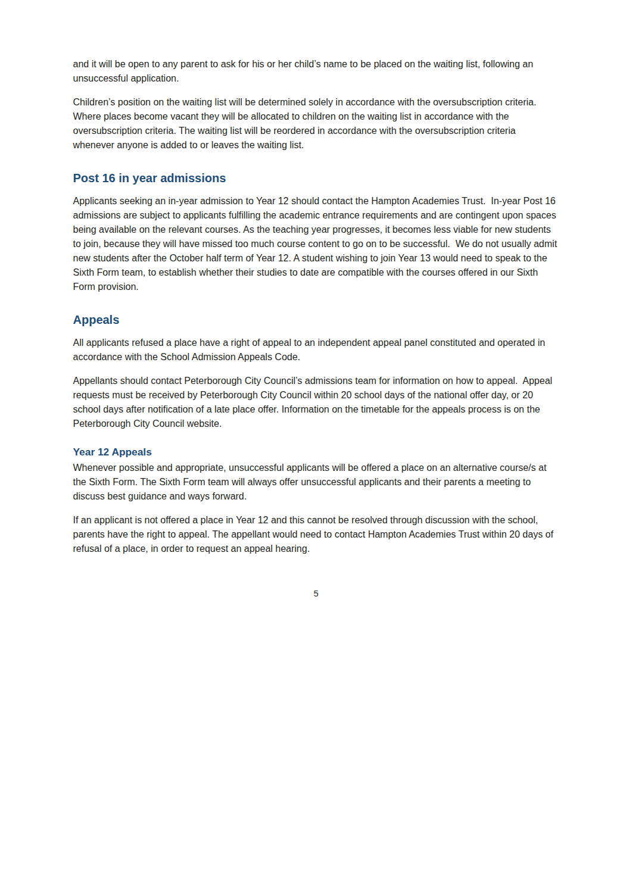and it will be open to any parent to ask for his or her child’s name to be placed on the waiting list, following an unsuccessful application.
Children’s position on the waiting list will be determined solely in accordance with the oversubscription criteria. Where places become vacant they will be allocated to children on the waiting list in accordance with the oversubscription criteria. The waiting list will be reordered in accordance with the oversubscription criteria whenever anyone is added to or leaves the waiting list.
Post 16 in year admissions
Applicants seeking an in-year admission to Year 12 should contact the Hampton Academies Trust. In-year Post 16 admissions are subject to applicants fulfilling the academic entrance requirements and are contingent upon spaces being available on the relevant courses. As the teaching year progresses, it becomes less viable for new students to join, because they will have missed too much course content to go on to be successful. We do not usually admit new students after the October half term of Year 12. A student wishing to join Year 13 would need to speak to the Sixth Form team, to establish whether their studies to date are compatible with the courses offered in our Sixth Form provision.
Appeals
All applicants refused a place have a right of appeal to an independent appeal panel constituted and operated in accordance with the School Admission Appeals Code.
Appellants should contact Peterborough City Council’s admissions team for information on how to appeal. Appeal requests must be received by Peterborough City Council within 20 school days of the national offer day, or 20 school days after notification of a late place offer. Information on the timetable for the appeals process is on the Peterborough City Council website.
Year 12 Appeals
Whenever possible and appropriate, unsuccessful applicants will be offered a place on an alternative course/s at the Sixth Form. The Sixth Form team will always offer unsuccessful applicants and their parents a meeting to discuss best guidance and ways forward.
If an applicant is not offered a place in Year 12 and this cannot be resolved through discussion with the school, parents have the right to appeal. The appellant would need to contact Hampton Academies Trust within 20 days of refusal of a place, in order to request an appeal hearing.
5